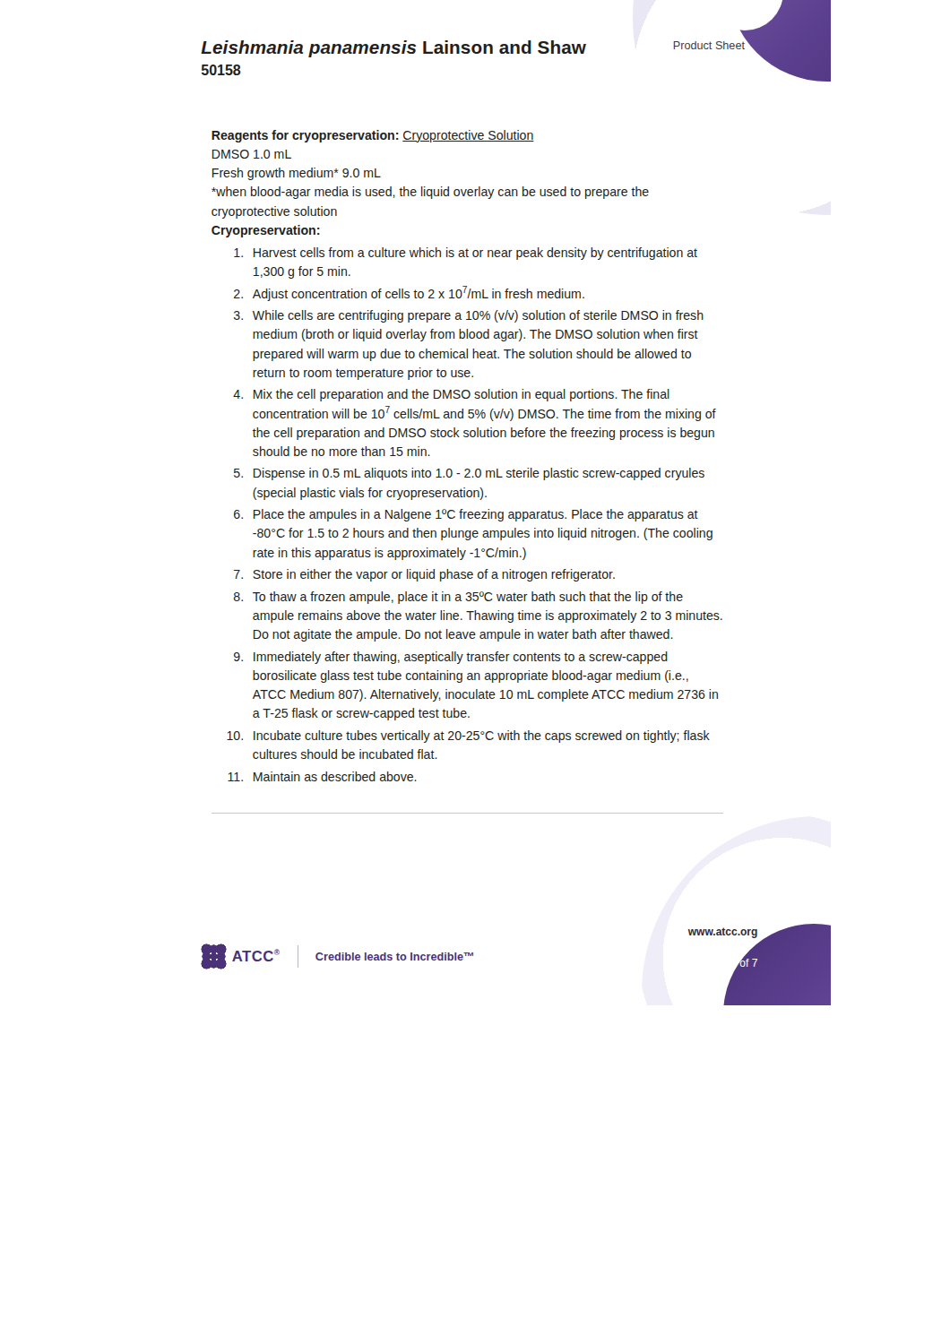Leishmania panamensis Lainson and Shaw
50158
Product Sheet
Reagents for cryopreservation: Cryoprotective Solution
DMSO 1.0 mL
Fresh growth medium* 9.0 mL
*when blood-agar media is used, the liquid overlay can be used to prepare the cryoprotective solution
Cryopreservation:
Harvest cells from a culture which is at or near peak density by centrifugation at 1,300 g for 5 min.
Adjust concentration of cells to 2 x 107/mL in fresh medium.
While cells are centrifuging prepare a 10% (v/v) solution of sterile DMSO in fresh medium (broth or liquid overlay from blood agar). The DMSO solution when first prepared will warm up due to chemical heat. The solution should be allowed to return to room temperature prior to use.
Mix the cell preparation and the DMSO solution in equal portions. The final concentration will be 107 cells/mL and 5% (v/v) DMSO. The time from the mixing of the cell preparation and DMSO stock solution before the freezing process is begun should be no more than 15 min.
Dispense in 0.5 mL aliquots into 1.0 - 2.0 mL sterile plastic screw-capped cryules (special plastic vials for cryopreservation).
Place the ampules in a Nalgene 1ºC freezing apparatus. Place the apparatus at -80°C for 1.5 to 2 hours and then plunge ampules into liquid nitrogen. (The cooling rate in this apparatus is approximately -1°C/min.)
Store in either the vapor or liquid phase of a nitrogen refrigerator.
To thaw a frozen ampule, place it in a 35ºC water bath such that the lip of the ampule remains above the water line. Thawing time is approximately 2 to 3 minutes. Do not agitate the ampule. Do not leave ampule in water bath after thawed.
Immediately after thawing, aseptically transfer contents to a screw-capped borosilicate glass test tube containing an appropriate blood-agar medium (i.e., ATCC Medium 807). Alternatively, inoculate 10 mL complete ATCC medium 2736 in a T-25 flask or screw-capped test tube.
Incubate culture tubes vertically at 20-25°C with the caps screwed on tightly; flask cultures should be incubated flat.
Maintain as described above.
ATCC®
Credible leads to Incredible™
www.atcc.org
Page 4 of 7